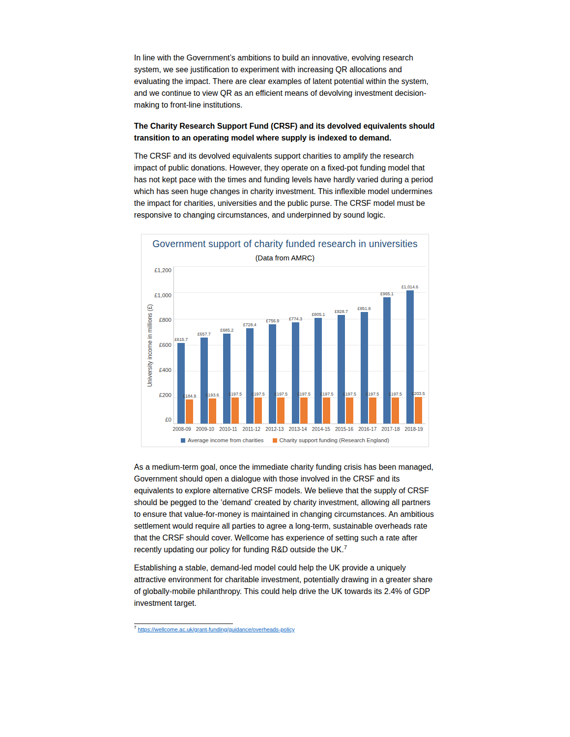In line with the Government’s ambitions to build an innovative, evolving research system, we see justification to experiment with increasing QR allocations and evaluating the impact. There are clear examples of latent potential within the system, and we continue to view QR as an efficient means of devolving investment decision-making to front-line institutions.
The Charity Research Support Fund (CRSF) and its devolved equivalents should transition to an operating model where supply is indexed to demand.
The CRSF and its devolved equivalents support charities to amplify the research impact of public donations. However, they operate on a fixed-pot funding model that has not kept pace with the times and funding levels have hardly varied during a period which has seen huge changes in charity investment. This inflexible model undermines the impact for charities, universities and the public purse. The CRSF model must be responsive to changing circumstances, and underpinned by sound logic.
Government support of charity funded research in universities
(Data from AMRC)
University income in millions (£)
£1,200
£1,000
£800
£600
£400
£200
£0
£615.7
£184.9
£657.7
£193.6
£685.2
£197.5
£728.4
£197.5
£756.9
£197.5
£774.3
£197.5
£805.1
£197.5
£828.7
£197.5
£851.8
£197.5
£965.1
£197.5
£1,014.6
£203.5
2008-09 2009-10 2010-11 2011-12 2012-13 2013-14 2014-15 2015-16 2016-17 2017-18 2018-19
Average income from charities
Charity support funding (Research England)
As a medium-term goal, once the immediate charity funding crisis has been managed, Government should open a dialogue with those involved in the CRSF and its equivalents to explore alternative CRSF models. We believe that the supply of CRSF should be pegged to the ‘demand’ created by charity investment, allowing all partners to ensure that value-for-money is maintained in changing circumstances. An ambitious settlement would require all parties to agree a long-term, sustainable overheads rate that the CRSF should cover. Wellcome has experience of setting such a rate after recently updating our policy for funding R&D outside the UK.7
Establishing a stable, demand-led model could help the UK provide a uniquely attractive environment for charitable investment, potentially drawing in a greater share of globally-mobile philanthropy. This could help drive the UK towards its 2.4% of GDP investment target.
7 https://wellcome.ac.uk/grant-funding/guidance/overheads-policy